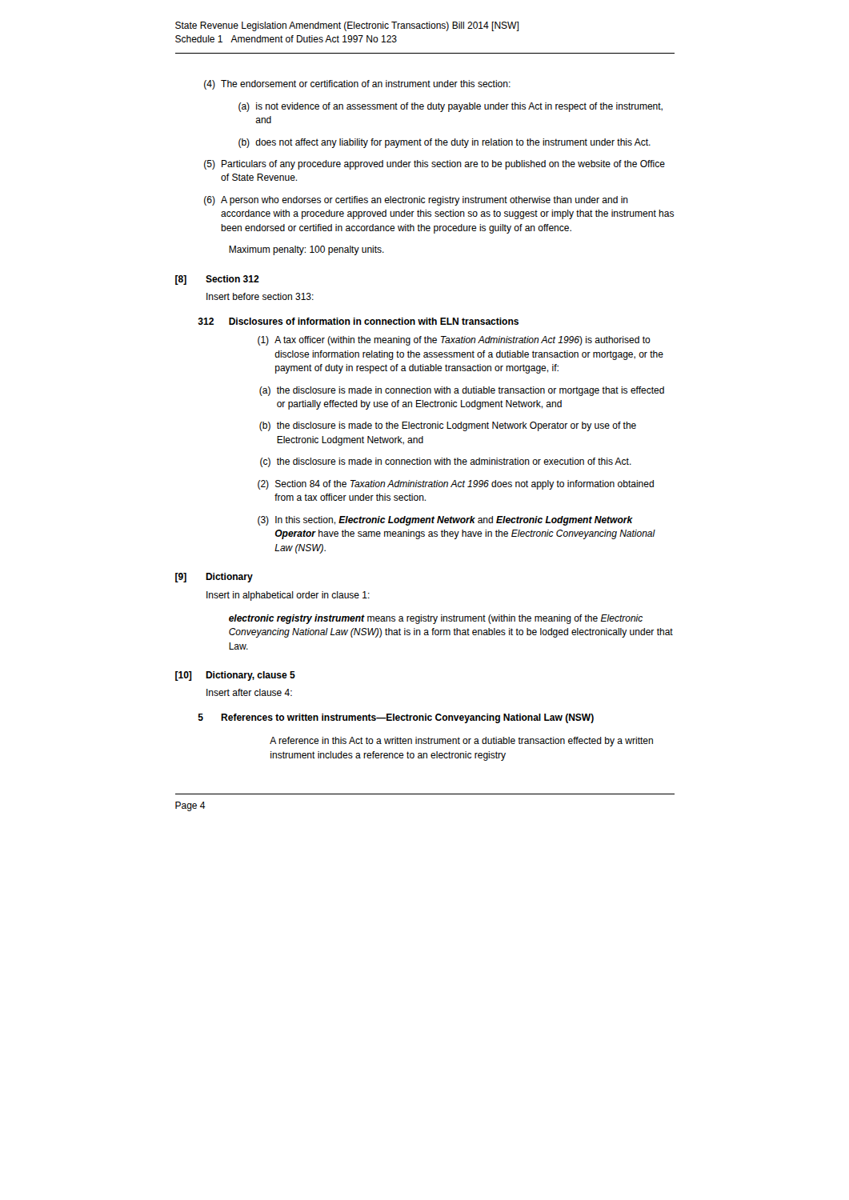State Revenue Legislation Amendment (Electronic Transactions) Bill 2014 [NSW]
Schedule 1 Amendment of Duties Act 1997 No 123
(4)
The endorsement or certification of an instrument under this section:
(a)
is not evidence of an assessment of the duty payable under this Act in respect of the instrument, and
(b)
does not affect any liability for payment of the duty in relation to the instrument under this Act.
(5)
Particulars of any procedure approved under this section are to be published on the website of the Office of State Revenue.
(6)
A person who endorses or certifies an electronic registry instrument otherwise than under and in accordance with a procedure approved under this section so as to suggest or imply that the instrument has been endorsed or certified in accordance with the procedure is guilty of an offence.
Maximum penalty: 100 penalty units.
[8]
Section 312
Insert before section 313:
312
Disclosures of information in connection with ELN transactions
(1)
A tax officer (within the meaning of the Taxation Administration Act 1996) is authorised to disclose information relating to the assessment of a dutiable transaction or mortgage, or the payment of duty in respect of a dutiable transaction or mortgage, if:
(a)
the disclosure is made in connection with a dutiable transaction or mortgage that is effected or partially effected by use of an Electronic Lodgment Network, and
(b)
the disclosure is made to the Electronic Lodgment Network Operator or by use of the Electronic Lodgment Network, and
(c)
the disclosure is made in connection with the administration or execution of this Act.
(2)
Section 84 of the Taxation Administration Act 1996 does not apply to information obtained from a tax officer under this section.
(3)
In this section, Electronic Lodgment Network and Electronic Lodgment Network Operator have the same meanings as they have in the Electronic Conveyancing National Law (NSW).
[9]
Dictionary
Insert in alphabetical order in clause 1:
electronic registry instrument means a registry instrument (within the meaning of the Electronic Conveyancing National Law (NSW)) that is in a form that enables it to be lodged electronically under that Law.
[10]
Dictionary, clause 5
Insert after clause 4:
5
References to written instruments—Electronic Conveyancing National Law (NSW)
A reference in this Act to a written instrument or a dutiable transaction effected by a written instrument includes a reference to an electronic registry
Page 4